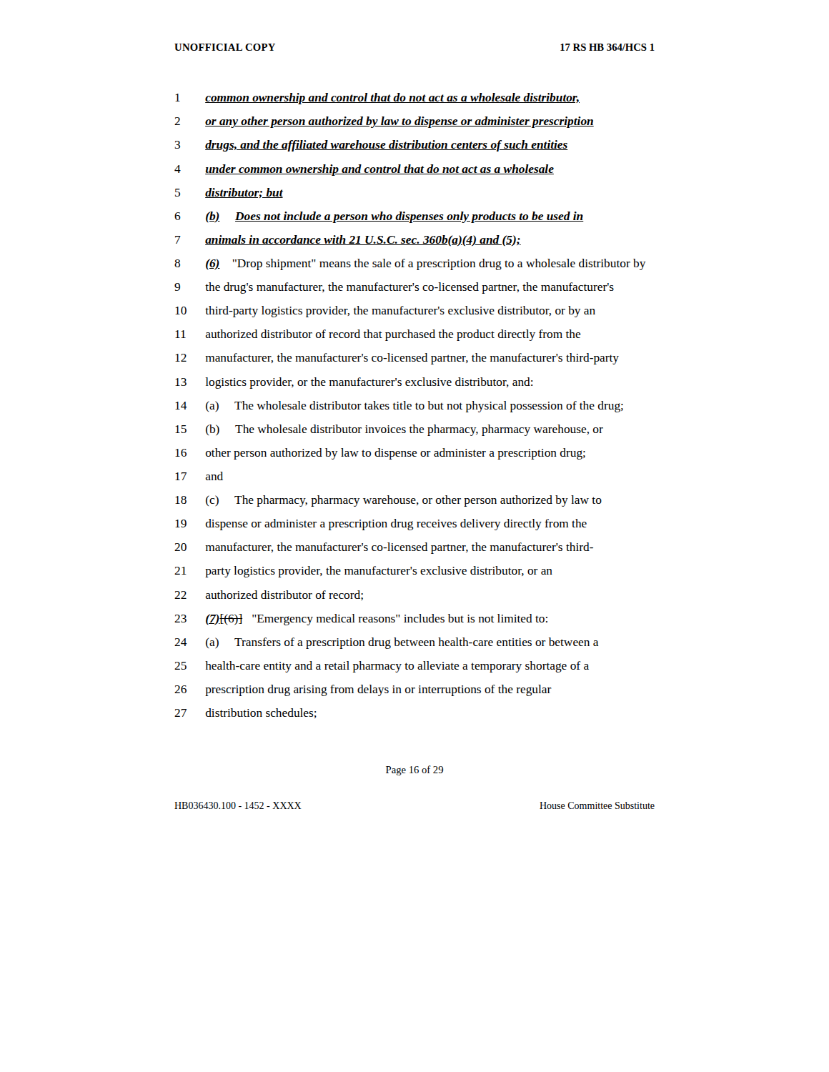UNOFFICIAL COPY
17 RS HB 364/HCS 1
| 1 | common ownership and control that do not act as a wholesale distributor, |
| 2 | or any other person authorized by law to dispense or administer prescription |
| 3 | drugs, and the affiliated warehouse distribution centers of such entities |
| 4 | under common ownership and control that do not act as a wholesale |
| 5 | distributor; but |
| 6 | (b) Does not include a person who dispenses only products to be used in |
| 7 | animals in accordance with 21 U.S.C. sec. 360b(a)(4) and (5); |
| 8 | (6) "Drop shipment" means the sale of a prescription drug to a wholesale distributor by |
| 9 | the drug's manufacturer, the manufacturer's co-licensed partner, the manufacturer's |
| 10 | third-party logistics provider, the manufacturer's exclusive distributor, or by an |
| 11 | authorized distributor of record that purchased the product directly from the |
| 12 | manufacturer, the manufacturer's co-licensed partner, the manufacturer's third-party |
| 13 | logistics provider, or the manufacturer's exclusive distributor, and: |
| 14 | (a) The wholesale distributor takes title to but not physical possession of the drug; |
| 15 | (b) The wholesale distributor invoices the pharmacy, pharmacy warehouse, or |
| 16 | other person authorized by law to dispense or administer a prescription drug; |
| 17 | and |
| 18 | (c) The pharmacy, pharmacy warehouse, or other person authorized by law to |
| 19 | dispense or administer a prescription drug receives delivery directly from the |
| 20 | manufacturer, the manufacturer's co-licensed partner, the manufacturer's third- |
| 21 | party logistics provider, the manufacturer's exclusive distributor, or an |
| 22 | authorized distributor of record; |
| 23 | (7) [(6)] "Emergency medical reasons" includes but is not limited to: |
| 24 | (a) Transfers of a prescription drug between health-care entities or between a |
| 25 | health-care entity and a retail pharmacy to alleviate a temporary shortage of a |
| 26 | prescription drug arising from delays in or interruptions of the regular |
| 27 | distribution schedules; |
Page 16 of 29
HB036430.100 - 1452 - XXXX
House Committee Substitute